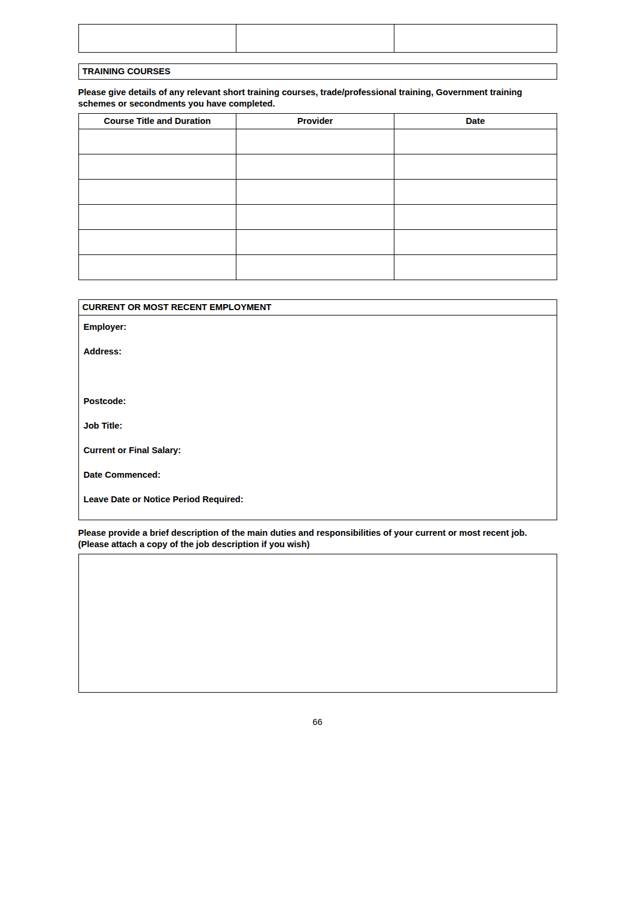TRAINING COURSES
Please give details of any relevant short training courses, trade/professional training, Government training schemes or secondments you have completed.
| Course Title and Duration | Provider | Date |
| --- | --- | --- |
CURRENT OR MOST RECENT EMPLOYMENT
Employer:
Address:
Postcode:
Job Title:
Current or Final Salary:
Date Commenced:
Leave Date or Notice Period Required:
Please provide a brief description of the main duties and responsibilities of your current or most recent job. (Please attach a copy of the job description if you wish)
66